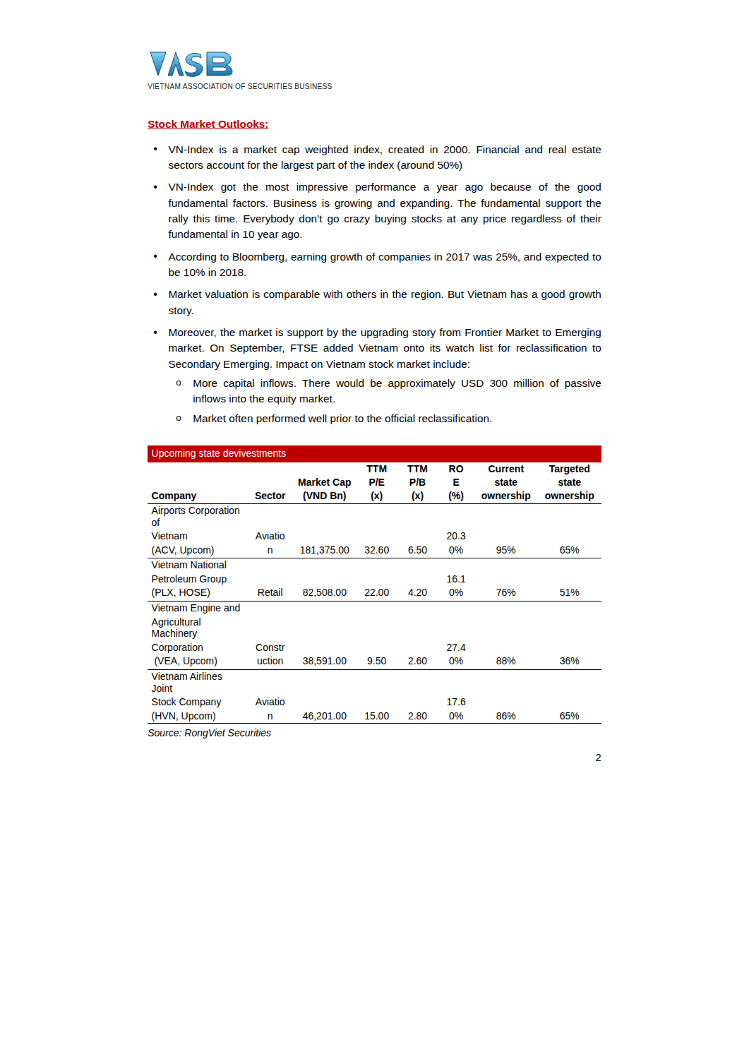VIETNAM ASSOCIATION OF SECURITIES BUSINESS
Stock Market Outlooks:
VN-Index is a market cap weighted index, created in 2000. Financial and real estate sectors account for the largest part of the index (around 50%)
VN-Index got the most impressive performance a year ago because of the good fundamental factors. Business is growing and expanding. The fundamental support the rally this time. Everybody don’t go crazy buying stocks at any price regardless of their fundamental in 10 year ago.
According to Bloomberg, earning growth of companies in 2017 was 25%, and expected to be 10% in 2018.
Market valuation is comparable with others in the region. But Vietnam has a good growth story.
Moreover, the market is support by the upgrading story from Frontier Market to Emerging market. On September, FTSE added Vietnam onto its watch list for reclassification to Secondary Emerging. Impact on Vietnam stock market include:
More capital inflows. There would be approximately USD 300 million of passive inflows into the equity market.
Market often performed well prior to the official reclassification.
Upcoming state devivestments
| | | | TTM | TTM | RO | Current | Targeted |
| --- | --- | --- | --- | --- | --- | --- | --- |
| | | Market Cap | P/E | P/B | E | state | state |
| Company | Sector | (VND Bn) | (x) | (x) | (%) | ownership | ownership |
| Airports Corporation of | | | | | | | |
| Vietnam | Aviatio | | | | 20.3 | | |
| (ACV, Upcom) | n | 181,375.00 | 32.60 | 6.50 | 0% | 95% | 65% |
| Vietnam National | | | | | | | |
| Petroleum Group | | | | | 16.1 | | |
| (PLX, HOSE) | Retail | 82,508.00 | 22.00 | 4.20 | 0% | 76% | 51% |
| Vietnam Engine and | | | | | | | |
| Agricultural Machinery | | | | | | | |
| Corporation | Constr | | | | 27.4 | | |
| (VEA, Upcom) | uction | 38,591.00 | 9.50 | 2.60 | 0% | 88% | 36% |
| Vietnam Airlines Joint | | | | | | | |
| Stock Company | Aviatio | | | | 17.6 | | |
| (HVN, Upcom) | n | 46,201.00 | 15.00 | 2.80 | 0% | 86% | 65% |
Source: RongViet Securities
2